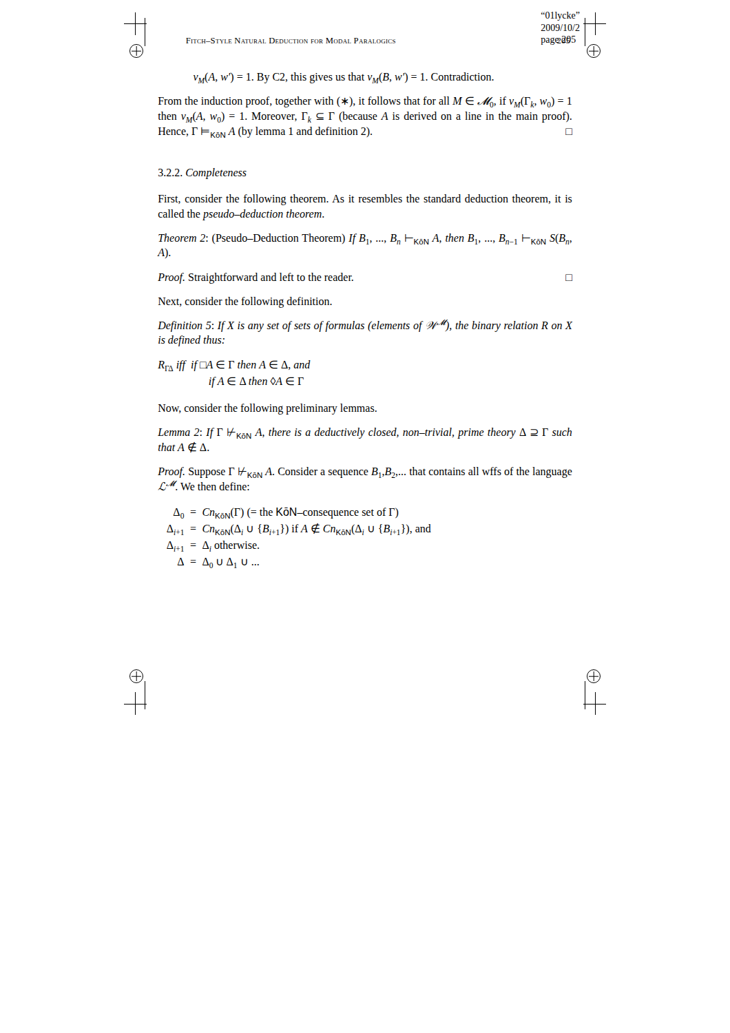“01lycke”
2009/10/2
page 205
Fitch–Style Natural Deduction for Modal Paralogics 205
vM(A, w′) = 1. By C2, this gives us that vM(B, w′) = 1. Contradiction.
From the induction proof, together with (∗), it follows that for all M ∈ 𝓜0, if vM(Γk, w0) = 1 then vM(A, w0) = 1. Moreover, Γk ⊆ Γ (because A is derived on a line in the main proof). Hence, Γ ⊨KōN A (by lemma 1 and definition 2).
3.2.2. Completeness
First, consider the following theorem. As it resembles the standard deduction theorem, it is called the pseudo–deduction theorem.
Theorem 2: (Pseudo–Deduction Theorem) If B1, ..., Bn ⊢KōN A, then B1, ..., Bn−1 ⊢KōN S(Bn, A).
Proof. Straightforward and left to the reader.
Next, consider the following definition.
Definition 5: If X is any set of sets of formulas (elements of 𝒲𝓜), the binary relation R on X is defined thus:
RΓΔ iff if □A ∈ Γ then A ∈ Δ, and if A ∈ Δ then ◊A ∈ Γ
Now, consider the following preliminary lemmas.
Lemma 2: If Γ ⊬KōN A, there is a deductively closed, non–trivial, prime theory Δ ⊇ Γ such that A ∉ Δ.
Proof. Suppose Γ ⊬KōN A. Consider a sequence B1,B2,... that contains all wffs of the language ℒ𝓜. We then define:
| Δ 0 | = | Cn KōN (Γ) (= the KōN –consequence set of Γ) |
| Δ i +1 | = | Cn KōN (Δ i ∪ { B i +1 }) if A ∉ Cn KōN (Δ i ∪ { B i +1 }), and |
| Δ i +1 | = | Δ i otherwise. |
| Δ | = | Δ 0 ∪ Δ 1 ∪ ... |